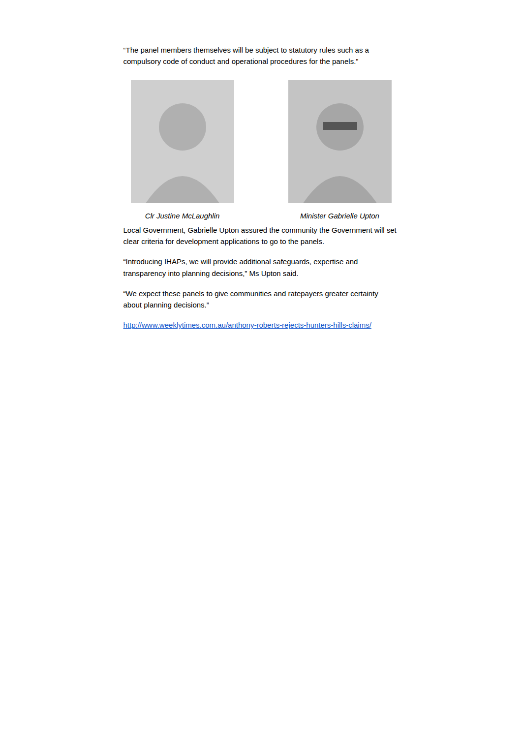“The panel members themselves will be subject to statutory rules such as a compulsory code of conduct and operational procedures for the panels.”
Clr Justine McLaughlin
Minister Gabrielle Upton
Local Government, Gabrielle Upton assured the community the Government will set clear criteria for development applications to go to the panels.
“Introducing IHAPs, we will provide additional safeguards, expertise and transparency into planning decisions,” Ms Upton said.
“We expect these panels to give communities and ratepayers greater certainty about planning decisions.”
http://www.weeklytimes.com.au/anthony-roberts-rejects-hunters-hills-claims/